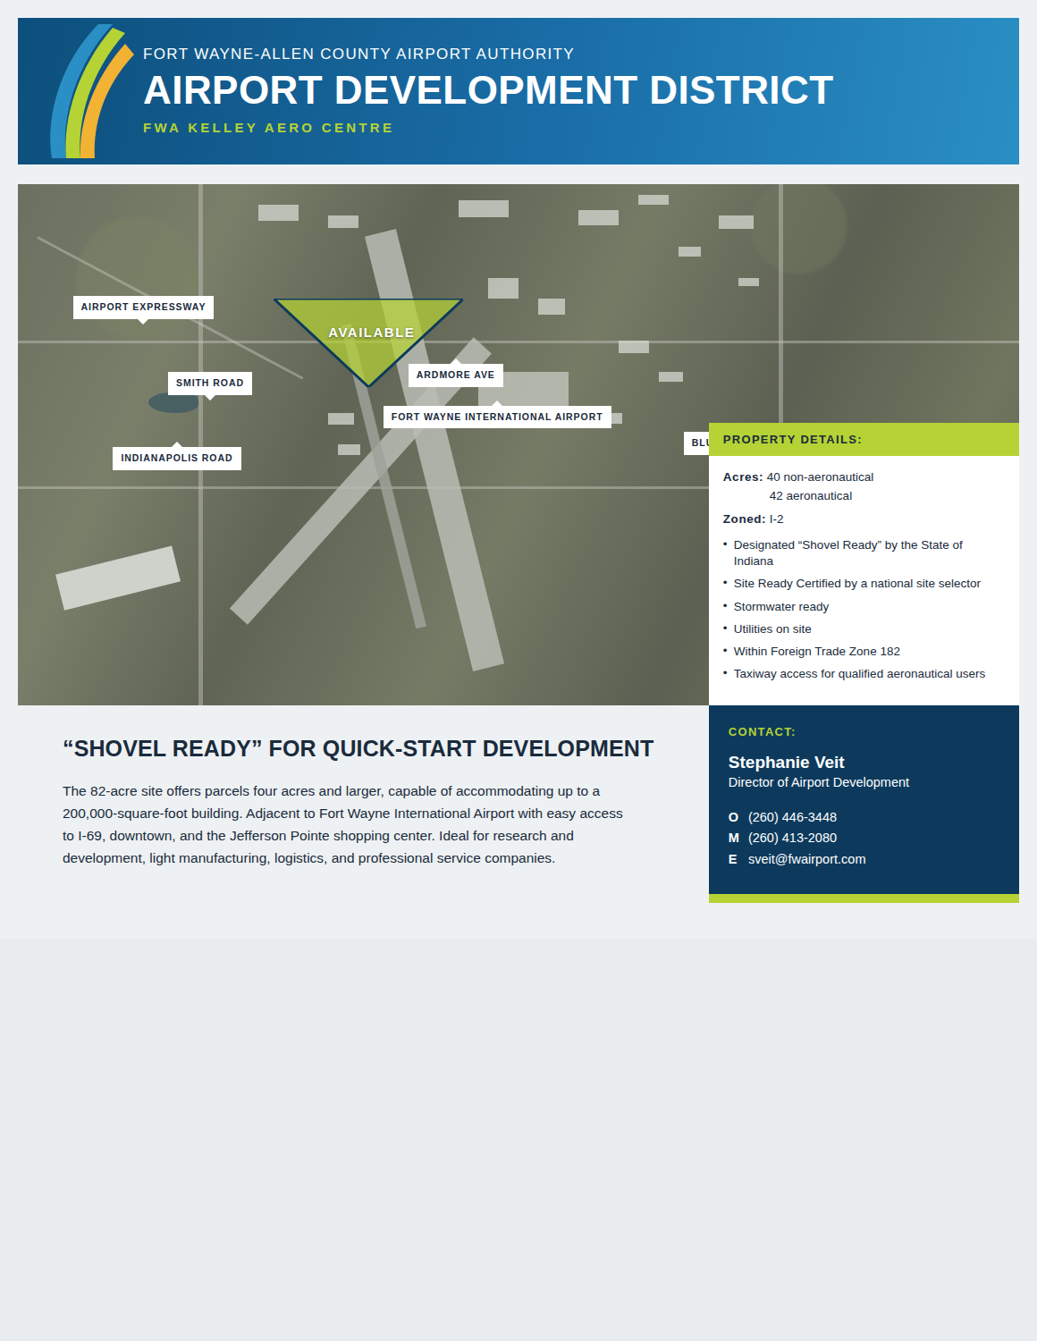Fort Wayne-Allen County Airport Authority
Airport Development District
FWA Kelley Aero Centre
AVAILABLE
Airport Expressway
Ardmore Ave
Smith Road
Fort Wayne International Airport
Bluffton Road
Indianapolis Road
Property Details:
Acres: 40 non-aeronautical 42 aeronautical
Zoned: I-2
Designated “Shovel Ready” by the State of Indiana
Site Ready Certified by a national site selector
Stormwater ready
Utilities on site
Within Foreign Trade Zone 182
Taxiway access for qualified aeronautical users
“Shovel Ready” for Quick-Start Development
The 82-acre site offers parcels four acres and larger, capable of accommodating up to a 200,000-square-foot building. Adjacent to Fort Wayne International Airport with easy access to I-69, downtown, and the Jefferson Pointe shopping center. Ideal for research and development, light manufacturing, logistics, and professional service companies.
Contact:
Stephanie Veit
Director of Airport Development
| O | (260) 446-3448 |
| M | (260) 413-2080 |
| E | sveit@fwairport.com |